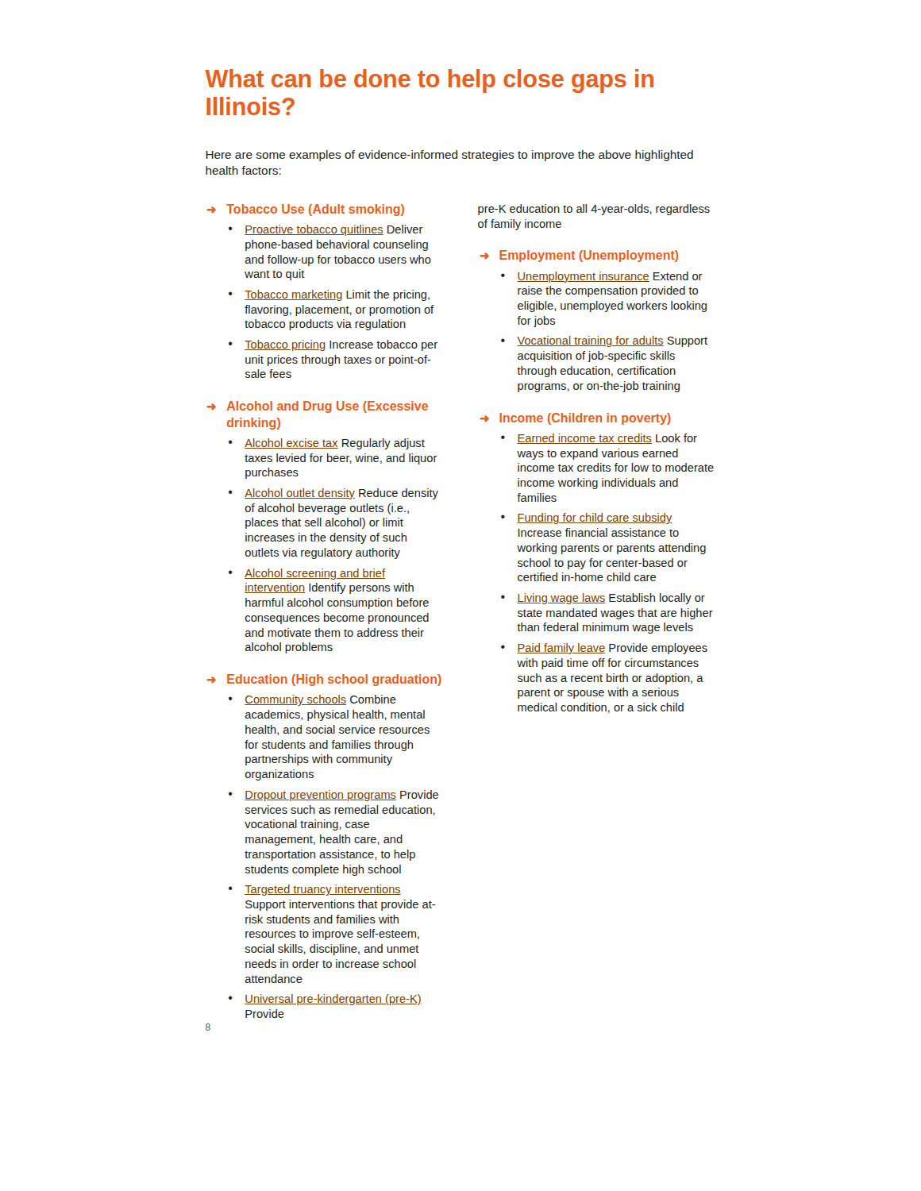What can be done to help close gaps in Illinois?
Here are some examples of evidence-informed strategies to improve the above highlighted health factors:
Tobacco Use (Adult smoking)
Proactive tobacco quitlines Deliver phone-based behavioral counseling and follow-up for tobacco users who want to quit
Tobacco marketing Limit the pricing, flavoring, placement, or promotion of tobacco products via regulation
Tobacco pricing Increase tobacco per unit prices through taxes or point-of-sale fees
Alcohol and Drug Use (Excessive drinking)
Alcohol excise tax Regularly adjust taxes levied for beer, wine, and liquor purchases
Alcohol outlet density Reduce density of alcohol beverage outlets (i.e., places that sell alcohol) or limit increases in the density of such outlets via regulatory authority
Alcohol screening and brief intervention Identify persons with harmful alcohol consumption before consequences become pronounced and motivate them to address their alcohol problems
Education (High school graduation)
Community schools Combine academics, physical health, mental health, and social service resources for students and families through partnerships with community organizations
Dropout prevention programs Provide services such as remedial education, vocational training, case management, health care, and transportation assistance, to help students complete high school
Targeted truancy interventions Support interventions that provide at-risk students and families with resources to improve self-esteem, social skills, discipline, and unmet needs in order to increase school attendance
Universal pre-kindergarten (pre-K) Provide
pre-K education to all 4-year-olds, regardless of family income
Employment (Unemployment)
Unemployment insurance Extend or raise the compensation provided to eligible, unemployed workers looking for jobs
Vocational training for adults Support acquisition of job-specific skills through education, certification programs, or on-the-job training
Income (Children in poverty)
Earned income tax credits Look for ways to expand various earned income tax credits for low to moderate income working individuals and families
Funding for child care subsidy Increase financial assistance to working parents or parents attending school to pay for center-based or certified in-home child care
Living wage laws Establish locally or state mandated wages that are higher than federal minimum wage levels
Paid family leave Provide employees with paid time off for circumstances such as a recent birth or adoption, a parent or spouse with a serious medical condition, or a sick child
8